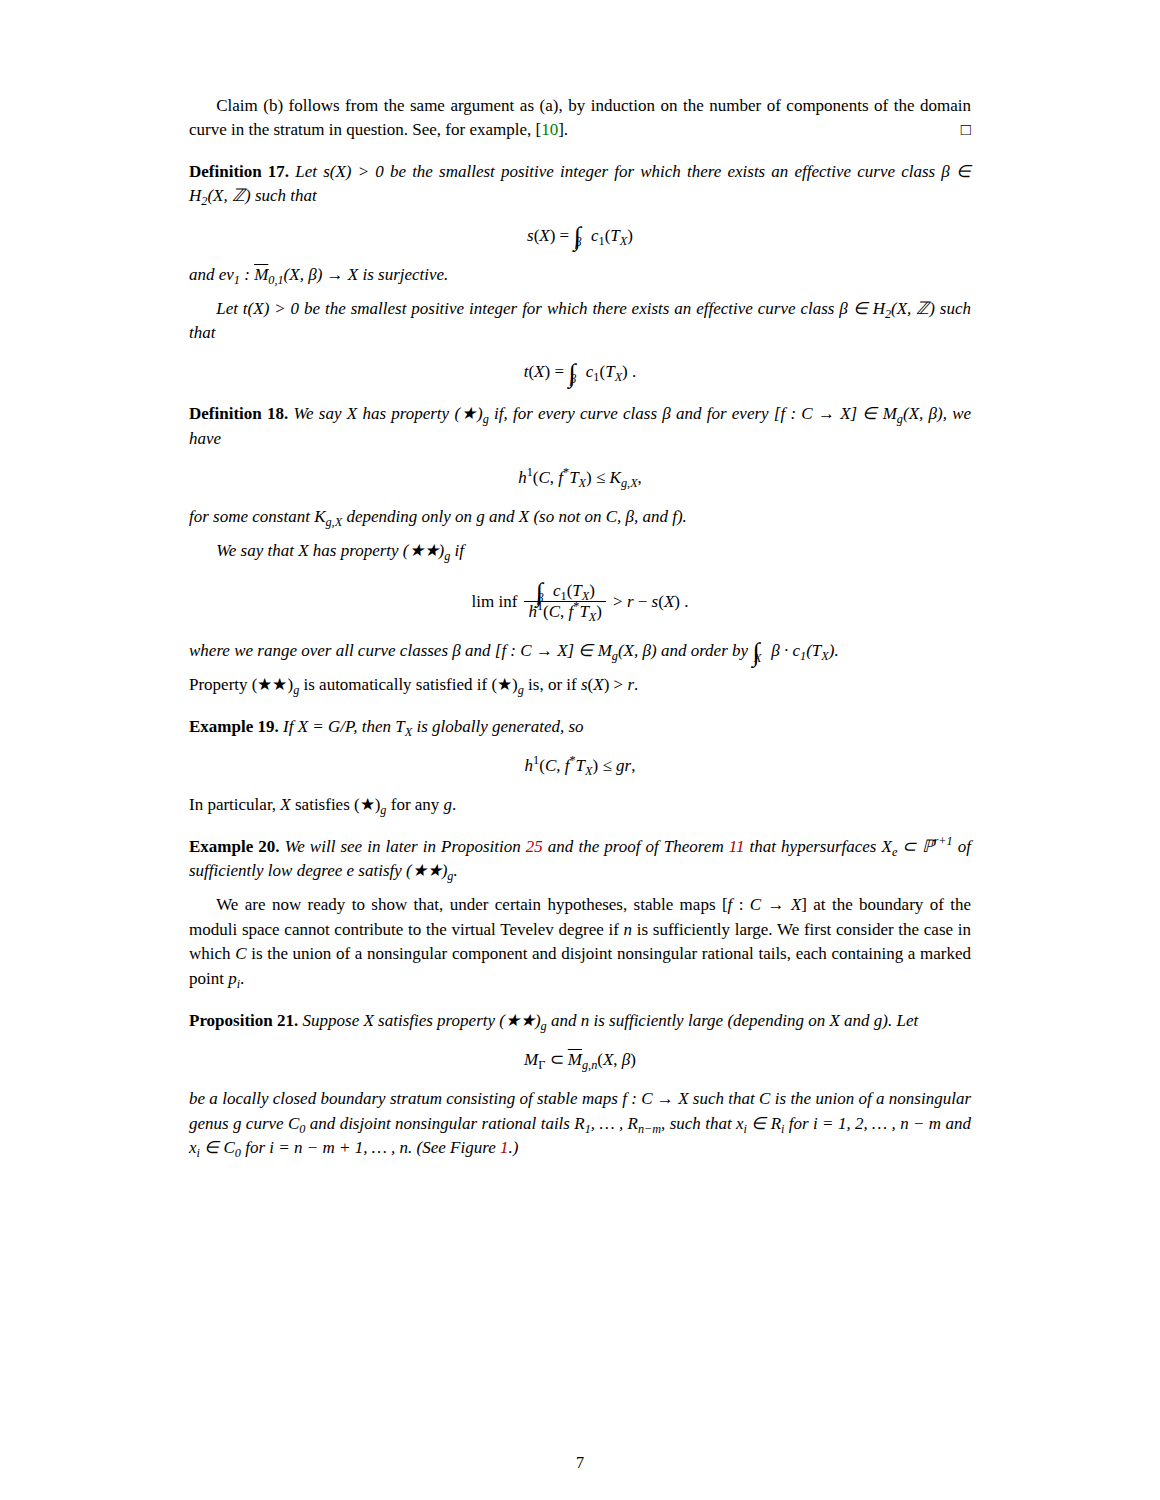Claim (b) follows from the same argument as (a), by induction on the number of components of the domain curve in the stratum in question. See, for example, [10].□
Definition 17. Let s(X) > 0 be the smallest positive integer for which there exists an effective curve class β ∈ H2(X, ℤ) such that
s(X) = ∫β c1(TX)
and ev1 : M0,1(X, β) → X is surjective.
Let t(X) > 0 be the smallest positive integer for which there exists an effective curve class β ∈ H2(X, ℤ) such that
t(X) = ∫β c1(TX) .
Definition 18. We say X has property (★)g if, for every curve class β and for every [f : C → X] ∈ Mg(X, β), we have
h1(C, f*TX) ≤ Kg,X,
for some constant Kg,X depending only on g and X (so not on C, β, and f).
We say that X has property (★★)g if
lim inf ∫β c1(TX) h1(C, f*TX) > r − s(X) .
where we range over all curve classes β and [f : C → X] ∈ Mg(X, β) and order by ∫X β · c1(TX).
Property (★★)g is automatically satisfied if (★)g is, or if s(X) > r.
Example 19. If X = G/P, then TX is globally generated, so
h1(C, f*TX) ≤ gr,
In particular, X satisfies (★)g for any g.
Example 20. We will see in later in Proposition 25 and the proof of Theorem 11 that hypersurfaces Xe ⊂ ℙr+1 of sufficiently low degree e satisfy (★★)g.
We are now ready to show that, under certain hypotheses, stable maps [f : C → X] at the boundary of the moduli space cannot contribute to the virtual Tevelev degree if n is sufficiently large. We first consider the case in which C is the union of a nonsingular component and disjoint nonsingular rational tails, each containing a marked point pi.
Proposition 21. Suppose X satisfies property (★★)g and n is sufficiently large (depending on X and g). Let
MΓ ⊂ Mg,n(X, β)
be a locally closed boundary stratum consisting of stable maps f : C → X such that C is the union of a nonsingular genus g curve C0 and disjoint nonsingular rational tails R1, … , Rn−m, such that xi ∈ Ri for i = 1, 2, … , n − m and xi ∈ C0 for i = n − m + 1, … , n. (See Figure 1.)
7